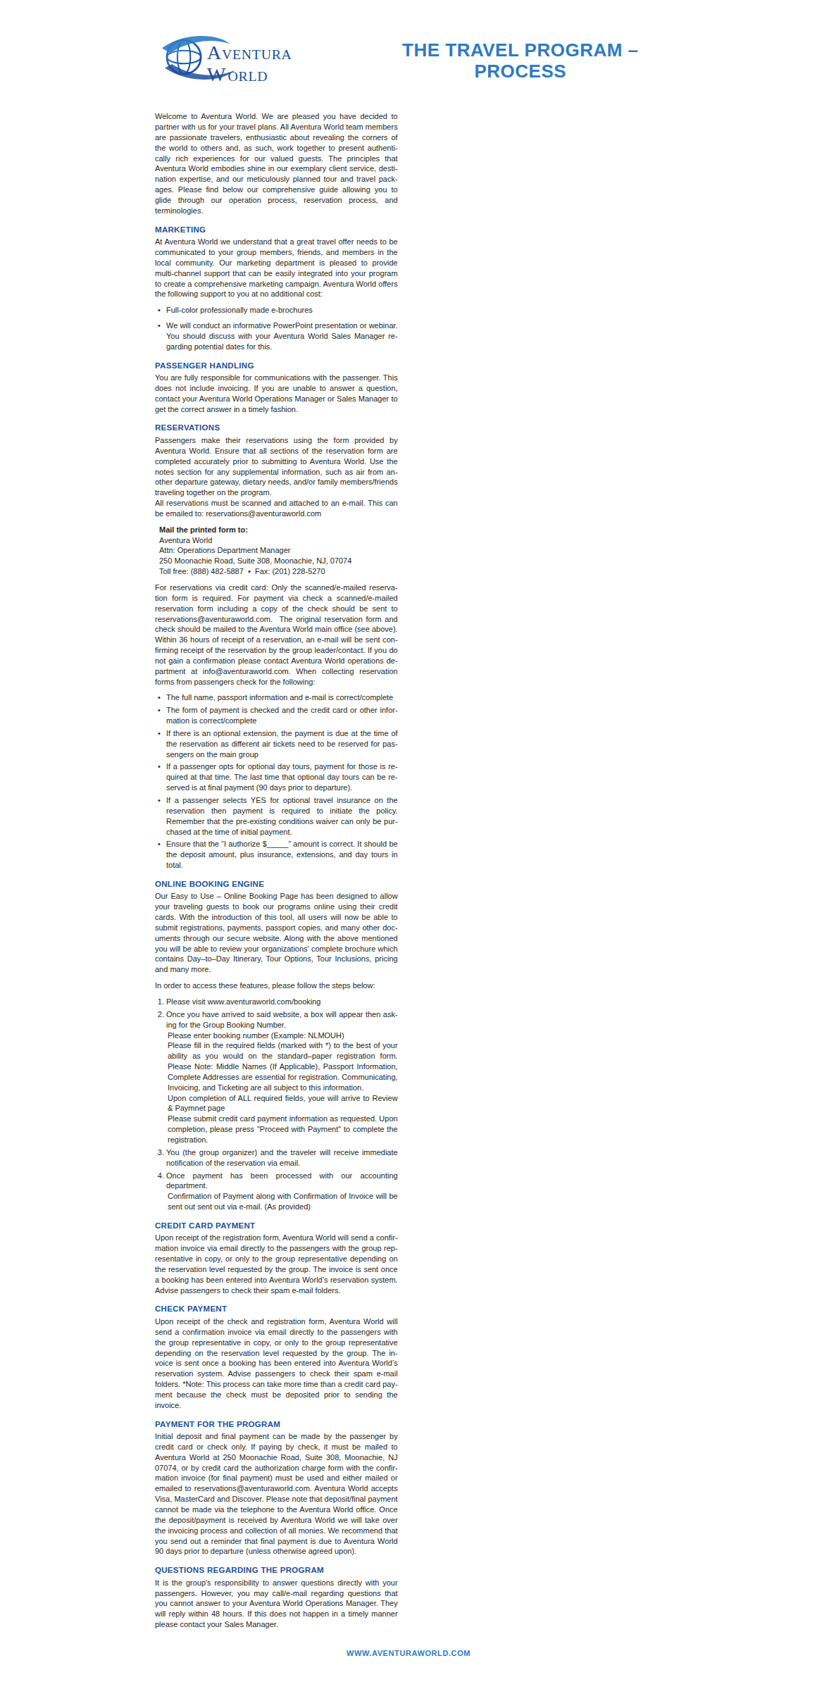A VENTURA W ORLD
THE TRAVEL PROGRAM –
PROCESS
Welcome to Aventura World. We are pleased you have decided to partner with us for your travel plans. All Aventura World team members are passionate travelers, enthusiastic about revealing the corners of the world to others and, as such, work together to present authentically rich experiences for our valued guests. The principles that Aventura World embodies shine in our exemplary client service, destination expertise, and our meticulously planned tour and travel packages. Please find below our comprehensive guide allowing you to glide through our operation process, reservation process, and terminologies.
Marketing
At Aventura World we understand that a great travel offer needs to be communicated to your group members, friends, and members in the local community. Our marketing department is pleased to provide multi-channel support that can be easily integrated into your program to create a comprehensive marketing campaign. Aventura World offers the following support to you at no additional cost:
Full-color professionally made e-brochures
We will conduct an informative PowerPoint presentation or webinar. You should discuss with your Aventura World Sales Manager regarding potential dates for this.
Passenger Handling
You are fully responsible for communications with the passenger. This does not include invoicing. If you are unable to answer a question, contact your Aventura World Operations Manager or Sales Manager to get the correct answer in a timely fashion.
Reservations
Passengers make their reservations using the form provided by Aventura World. Ensure that all sections of the reservation form are completed accurately prior to submitting to Aventura World. Use the notes section for any supplemental information, such as air from another departure gateway, dietary needs, and/or family members/friends traveling together on the program.
All reservations must be scanned and attached to an e-mail. This can be emailed to: reservations@aventuraworld.com
Mail the printed form to:
Aventura World
Attn: Operations Department Manager
250 Moonachie Road, Suite 308, Moonachie, NJ, 07074
Toll free: (888) 482-5887 • Fax: (201) 228-5270
For reservations via credit card: Only the scanned/e-mailed reservation form is required. For payment via check a scanned/e-mailed reservation form including a copy of the check should be sent to reservations@aventuraworld.com. The original reservation form and check should be mailed to the Aventura World main office (see above). Within 36 hours of receipt of a reservation, an e-mail will be sent confirming receipt of the reservation by the group leader/contact. If you do not gain a confirmation please contact Aventura World operations department at info@aventuraworld.com. When collecting reservation forms from passengers check for the following:
The full name, passport information and e-mail is correct/complete
The form of payment is checked and the credit card or other information is correct/complete
If there is an optional extension, the payment is due at the time of the reservation as different air tickets need to be reserved for passengers on the main group
If a passenger opts for optional day tours, payment for those is required at that time. The last time that optional day tours can be reserved is at final payment (90 days prior to departure).
If a passenger selects YES for optional travel insurance on the reservation then payment is required to initiate the policy. Remember that the pre-existing conditions waiver can only be purchased at the time of initial payment.
Ensure that the “I authorize $_____” amount is correct. It should be the deposit amount, plus insurance, extensions, and day tours in total.
Online Booking Engine
Our Easy to Use – Online Booking Page has been designed to allow your traveling guests to book our programs online using their credit cards. With the introduction of this tool, all users will now be able to submit registrations, payments, passport copies, and many other documents through our secure website. Along with the above mentioned you will be able to review your organizations' complete brochure which contains Day–to–Day Itinerary, Tour Options, Tour Inclusions, pricing and many more.
In order to access these features, please follow the steps below:
Please visit www.aventuraworld.com/booking
Once you have arrived to said website, a box will appear then asking for the Group Booking Number. Please enter booking number (Example: NLMOUH) Please fill in the required fields (marked with *) to the best of your ability as you would on the standard–paper registration form. Please Note: Middle Names (If Applicable), Passport Information, Complete Addresses are essential for registration. Communicating, Invoicing, and Ticketing are all subject to this information. Upon completion of ALL required fields, youe will arrive to Review & Paymnet page Please submit credit card payment information as requested. Upon completion, please press "Proceed with Payment" to complete the registration.
You (the group organizer) and the traveler will receive immediate notification of the reservation via email.
Once payment has been processed with our accounting department. Confirmation of Payment along with Confirmation of Invoice will be sent out sent out via e-mail. (As provided)
Credit Card Payment
Upon receipt of the registration form, Aventura World will send a confirmation invoice via email directly to the passengers with the group representative in copy, or only to the group representative depending on the reservation level requested by the group. The invoice is sent once a booking has been entered into Aventura World’s reservation system. Advise passengers to check their spam e-mail folders.
Check Payment
Upon receipt of the check and registration form, Aventura World will send a confirmation invoice via email directly to the passengers with the group representative in copy, or only to the group representative depending on the reservation level requested by the group. The invoice is sent once a booking has been entered into Aventura World’s reservation system. Advise passengers to check their spam e-mail folders. *Note: This process can take more time than a credit card payment because the check must be deposited prior to sending the invoice.
Payment for the Program
Initial deposit and final payment can be made by the passenger by credit card or check only. If paying by check, it must be mailed to Aventura World at 250 Moonachie Road, Suite 308, Moonachie, NJ 07074, or by credit card the authorization charge form with the confirmation invoice (for final payment) must be used and either mailed or emailed to reservations@aventuraworld.com. Aventura World accepts Visa, MasterCard and Discover. Please note that deposit/final payment cannot be made via the telephone to the Aventura World office. Once the deposit/payment is received by Aventura World we will take over the invoicing process and collection of all monies. We recommend that you send out a reminder that final payment is due to Aventura World 90 days prior to departure (unless otherwise agreed upon).
Questions Regarding the Program
It is the group's responsibility to answer questions directly with your passengers. However, you may call/e-mail regarding questions that you cannot answer to your Aventura World Operations Manager. They will reply within 48 hours. If this does not happen in a timely manner please contact your Sales Manager.
WWW.AVENTURAWORLD.COM